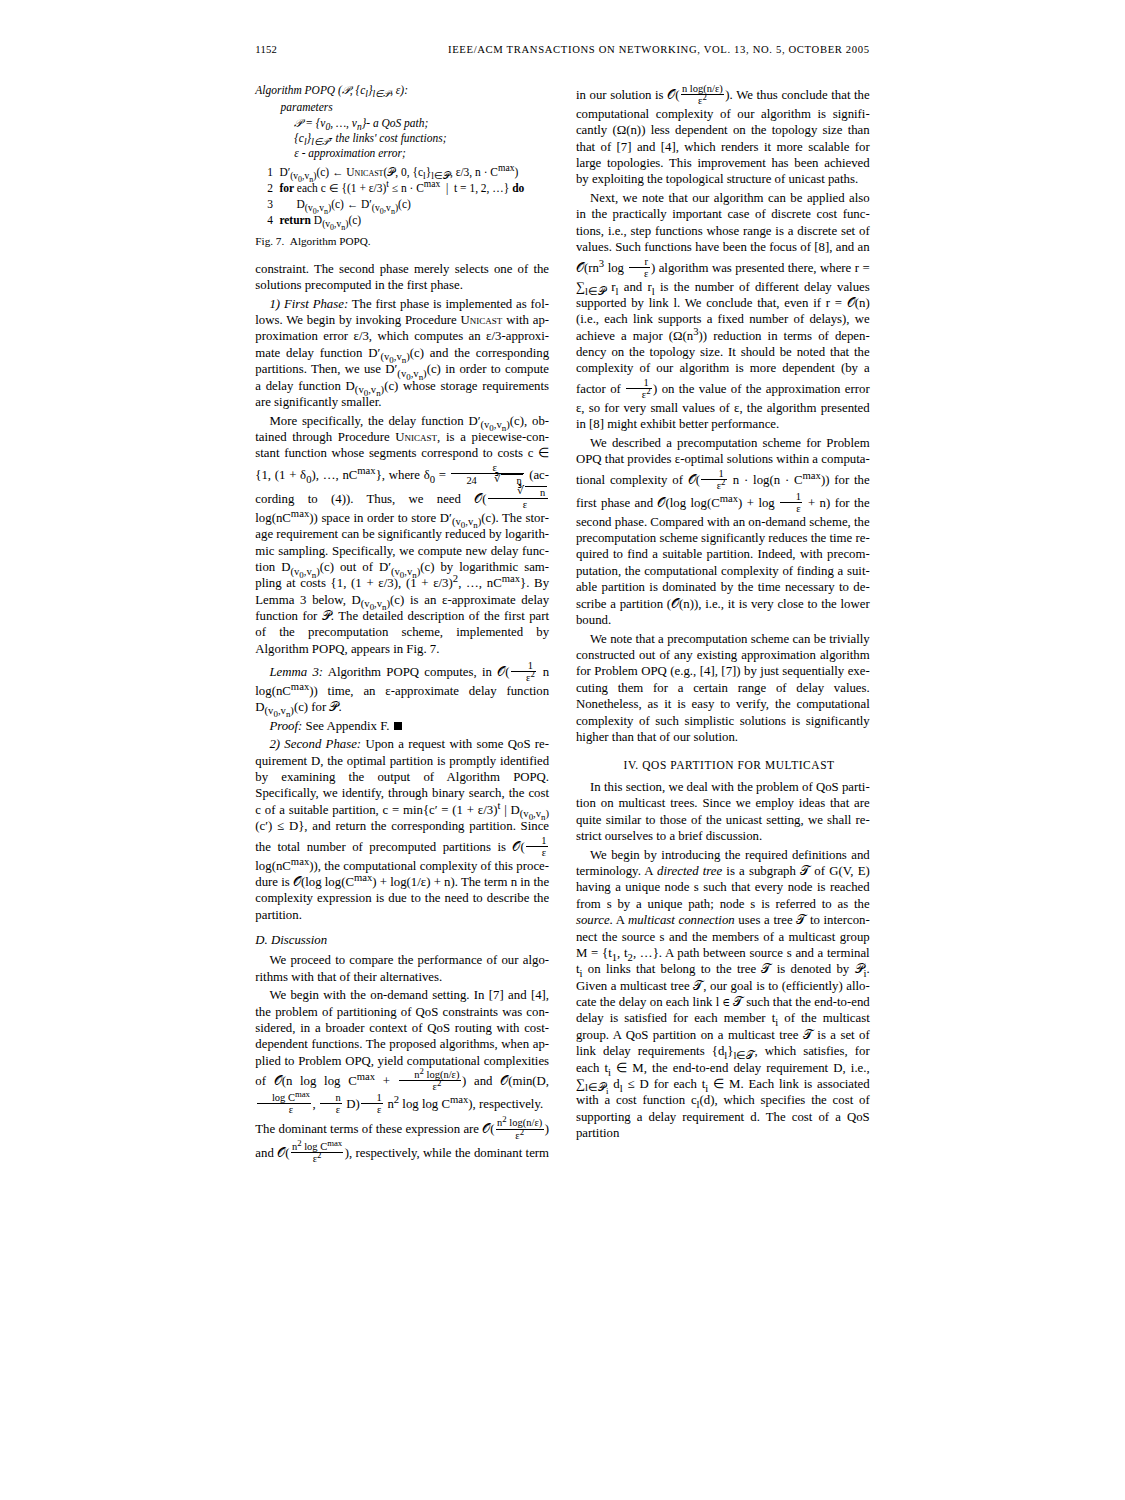1152 IEEE/ACM Transactions on Networking, Vol. 13, No. 5, October 2005
Algorithm POPQ (𝒫, {cl}l∈𝒫, ε):
parameters
𝒫 = {v0, …, vn}- a QoS path;
{cl}l∈𝒫- the links' cost functions;
ε - approximation error;
D′(v0,vn)(c) ← Unicast(𝒫, 0, {cl}l∈𝒫, ε/3, n · Cmax)
for each c ∈ {(1 + ε/3)t ≤ n · Cmax | t = 1, 2, …} do
D(v0,vn)(c) ← D′(v0,vn)(c)
return D(v0,vn)(c)
Fig. 7. Algorithm POPQ.
constraint. The second phase merely selects one of the solutions precomputed in the first phase.
1) First Phase: The first phase is implemented as follows. We begin by invoking Procedure Unicast with approximation error ε/3, which computes an ε/3-approximate delay function D′(v0,vn)(c) and the corresponding partitions. Then, we use D′(v0,vn)(c) in order to compute a delay function D(v0,vn)(c) whose storage requirements are significantly smaller.
More specifically, the delay function D′(v0,vn)(c), obtained through Procedure Unicast, is a piecewise-constant function whose segments correspond to costs c ∈ {1, (1 + δ0), …, nCmax}, where δ0 = ε 24 n (according to (4)). Thus, we need 𝒪(nε log(nCmax)) space in order to store D′(v0,vn)(c). The storage requirement can be significantly reduced by logarithmic sampling. Specifically, we compute new delay function D(v0,vn)(c) out of D′(v0,vn)(c) by logarithmic sampling at costs {1, (1 + ε/3), (1 + ε/3)2, …, nCmax}. By Lemma 3 below, D(v0,vn)(c) is an ε-approximate delay function for 𝒫. The detailed description of the first part of the precomputation scheme, implemented by Algorithm POPQ, appears in Fig. 7.
Lemma 3: Algorithm POPQ computes, in 𝒪(1 ε2 n log(nCmax)) time, an ε-approximate delay function D(v0,vn)(c) for 𝒫.
Proof: See Appendix F.
2) Second Phase: Upon a request with some QoS requirement D, the optimal partition is promptly identified by examining the output of Algorithm POPQ. Specifically, we identify, through binary search, the cost c of a suitable partition, c = min{c′ = (1 + ε/3)t | D(v0,vn)(c′) ≤ D}, and return the corresponding partition. Since the total number of precomputed partitions is 𝒪(1 ε log(nCmax)), the computational complexity of this procedure is 𝒪(log log(Cmax) + log(1/ε) + n). The term n in the complexity expression is due to the need to describe the partition.
D. Discussion
We proceed to compare the performance of our algorithms with that of their alternatives.
We begin with the on-demand setting. In [7] and [4], the problem of partitioning of QoS constraints was considered, in a broader context of QoS routing with cost-dependent functions. The proposed algorithms, when applied to Problem OPQ, yield computational complexities of 𝒪(n log log Cmax + n2 log(n/ε) ε2) and 𝒪(min(D, log Cmax ε, nε D)1 ε n2 log log Cmax), respectively.
The dominant terms of these expression are 𝒪(n2 log(n/ε) ε2) and 𝒪(n2 log Cmax ε2), respectively, while the dominant term in our solution is 𝒪(n log(n/ε) ε2). We thus conclude that the computational complexity of our algorithm is significantly (Ω(n)) less dependent on the topology size than that of [7] and [4], which renders it more scalable for large topologies. This improvement has been achieved by exploiting the topological structure of unicast paths.
Next, we note that our algorithm can be applied also in the practically important case of discrete cost functions, i.e., step functions whose range is a discrete set of values. Such functions have been the focus of [8], and an 𝒪(rn3 log rε) algorithm was presented there, where r = ∑l∈𝒫 rl and rl is the number of different delay values supported by link l. We conclude that, even if r = 𝒪(n) (i.e., each link supports a fixed number of delays), we achieve a major (Ω(n3)) reduction in terms of dependency on the topology size. It should be noted that the complexity of our algorithm is more dependent (by a factor of 1 ε2) on the value of the approximation error ε, so for very small values of ε, the algorithm presented in [8] might exhibit better performance.
We described a precomputation scheme for Problem OPQ that provides ε-optimal solutions within a computational complexity of 𝒪(1 ε2 n · log(n · Cmax)) for the first phase and 𝒪(log log(Cmax) + log 1 ε + n) for the second phase. Compared with an on-demand scheme, the precomputation scheme significantly reduces the time required to find a suitable partition. Indeed, with precomputation, the computational complexity of finding a suitable partition is dominated by the time necessary to describe a partition (𝒪(n)), i.e., it is very close to the lower bound.
We note that a precomputation scheme can be trivially constructed out of any existing approximation algorithm for Problem OPQ (e.g., [4], [7]) by just sequentially executing them for a certain range of delay values. Nonetheless, as it is easy to verify, the computational complexity of such simplistic solutions is significantly higher than that of our solution.
IV. QoS Partition for Multicast
In this section, we deal with the problem of QoS partition on multicast trees. Since we employ ideas that are quite similar to those of the unicast setting, we shall restrict ourselves to a brief discussion.
We begin by introducing the required definitions and terminology. A directed tree is a subgraph 𝒯 of G(V, E) having a unique node s such that every node is reached from s by a unique path; node s is referred to as the source. A multicast connection uses a tree 𝒯 to interconnect the source s and the members of a multicast group M = {t1, t2, …}. A path between source s and a terminal ti on links that belong to the tree 𝒯 is denoted by 𝒫i. Given a multicast tree 𝒯, our goal is to (efficiently) allocate the delay on each link l ∈ 𝒯 such that the end-to-end delay is satisfied for each member ti of the multicast group. A QoS partition on a multicast tree 𝒯 is a set of link delay requirements {dl}l∈𝒯, which satisfies, for each ti ∈ M, the end-to-end delay requirement D, i.e., ∑l∈𝒫i dl ≤ D for each ti ∈ M. Each link is associated with a cost function cl(d), which specifies the cost of supporting a delay requirement d. The cost of a QoS partition